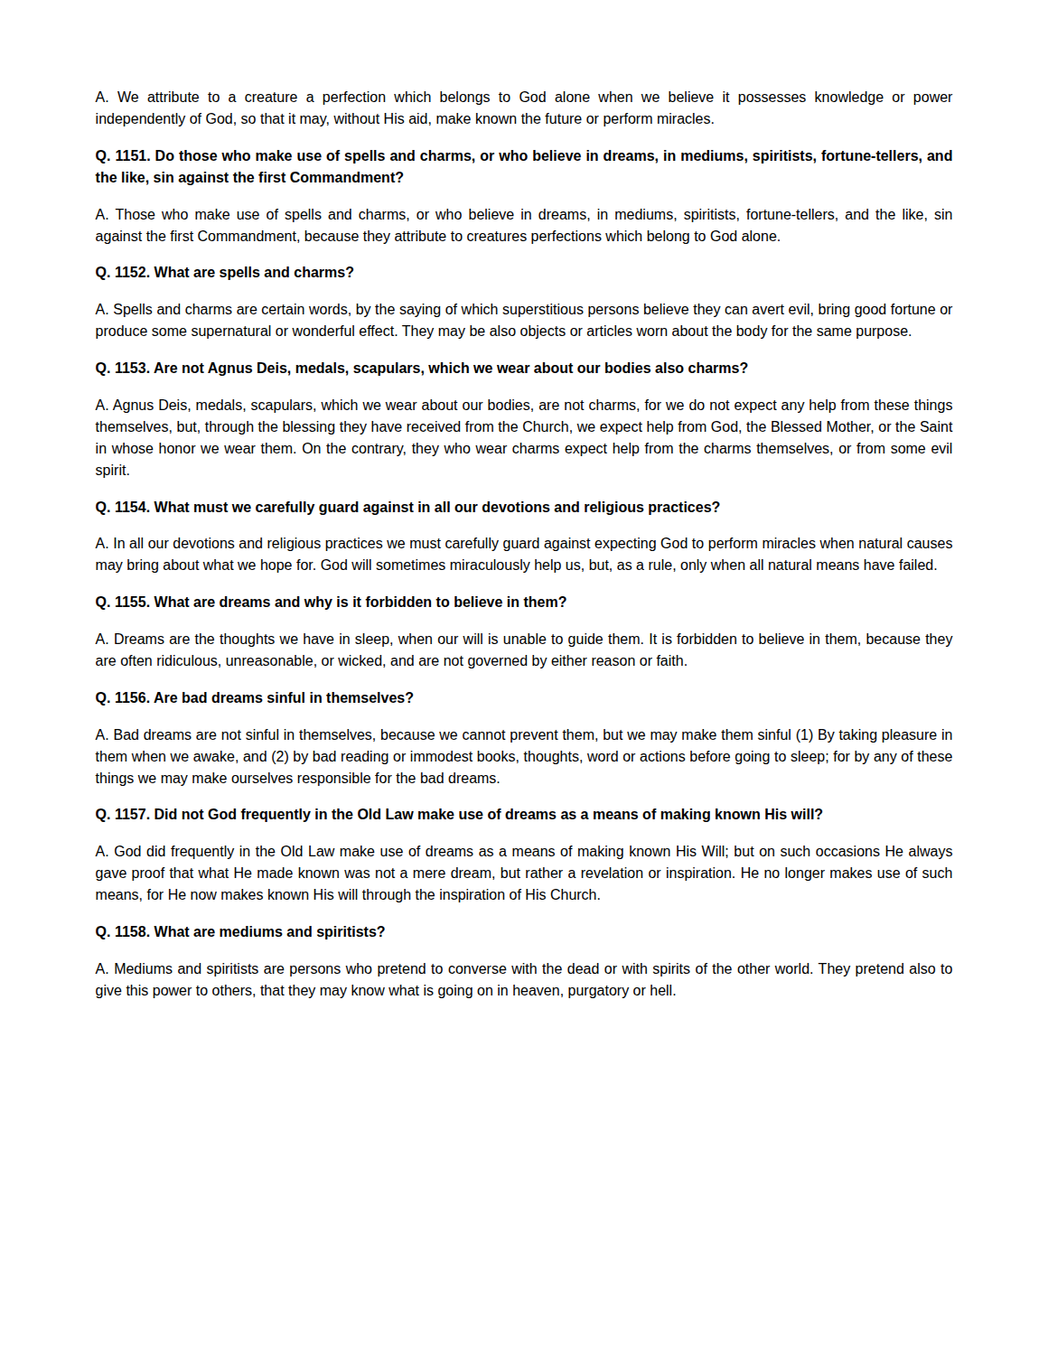A. We attribute to a creature a perfection which belongs to God alone when we believe it possesses knowledge or power independently of God, so that it may, without His aid, make known the future or perform miracles.
Q. 1151. Do those who make use of spells and charms, or who believe in dreams, in mediums, spiritists, fortune-tellers, and the like, sin against the first Commandment?
A. Those who make use of spells and charms, or who believe in dreams, in mediums, spiritists, fortune-tellers, and the like, sin against the first Commandment, because they attribute to creatures perfections which belong to God alone.
Q. 1152. What are spells and charms?
A. Spells and charms are certain words, by the saying of which superstitious persons believe they can avert evil, bring good fortune or produce some supernatural or wonderful effect. They may be also objects or articles worn about the body for the same purpose.
Q. 1153. Are not Agnus Deis, medals, scapulars, which we wear about our bodies also charms?
A. Agnus Deis, medals, scapulars, which we wear about our bodies, are not charms, for we do not expect any help from these things themselves, but, through the blessing they have received from the Church, we expect help from God, the Blessed Mother, or the Saint in whose honor we wear them. On the contrary, they who wear charms expect help from the charms themselves, or from some evil spirit.
Q. 1154. What must we carefully guard against in all our devotions and religious practices?
A. In all our devotions and religious practices we must carefully guard against expecting God to perform miracles when natural causes may bring about what we hope for. God will sometimes miraculously help us, but, as a rule, only when all natural means have failed.
Q. 1155. What are dreams and why is it forbidden to believe in them?
A. Dreams are the thoughts we have in sleep, when our will is unable to guide them. It is forbidden to believe in them, because they are often ridiculous, unreasonable, or wicked, and are not governed by either reason or faith.
Q. 1156. Are bad dreams sinful in themselves?
A. Bad dreams are not sinful in themselves, because we cannot prevent them, but we may make them sinful (1) By taking pleasure in them when we awake, and (2) by bad reading or immodest books, thoughts, word or actions before going to sleep; for by any of these things we may make ourselves responsible for the bad dreams.
Q. 1157. Did not God frequently in the Old Law make use of dreams as a means of making known His will?
A. God did frequently in the Old Law make use of dreams as a means of making known His Will; but on such occasions He always gave proof that what He made known was not a mere dream, but rather a revelation or inspiration. He no longer makes use of such means, for He now makes known His will through the inspiration of His Church.
Q. 1158. What are mediums and spiritists?
A. Mediums and spiritists are persons who pretend to converse with the dead or with spirits of the other world. They pretend also to give this power to others, that they may know what is going on in heaven, purgatory or hell.